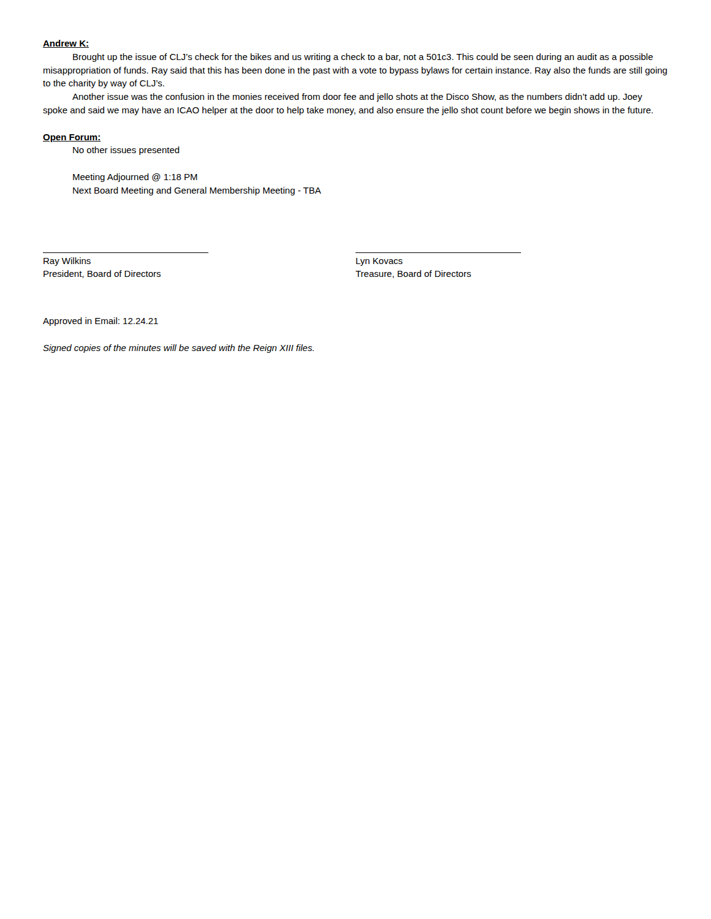Andrew K:
Brought up the issue of CLJ’s check for the bikes and us writing a check to a bar, not a 501c3. This could be seen during an audit as a possible misappropriation of funds. Ray said that this has been done in the past with a vote to bypass bylaws for certain instance. Ray also the funds are still going to the charity by way of CLJ’s.
Another issue was the confusion in the monies received from door fee and jello shots at the Disco Show, as the numbers didn’t add up. Joey spoke and said we may have an ICAO helper at the door to help take money, and also ensure the jello shot count before we begin shows in the future.
Open Forum:
No other issues presented
Meeting Adjourned @ 1:18 PM
Next Board Meeting and General Membership Meeting - TBA
| Ray Wilkins President, Board of Directors | Lyn Kovacs Treasure, Board of Directors |
Approved in Email: 12.24.21
Signed copies of the minutes will be saved with the Reign XIII files.